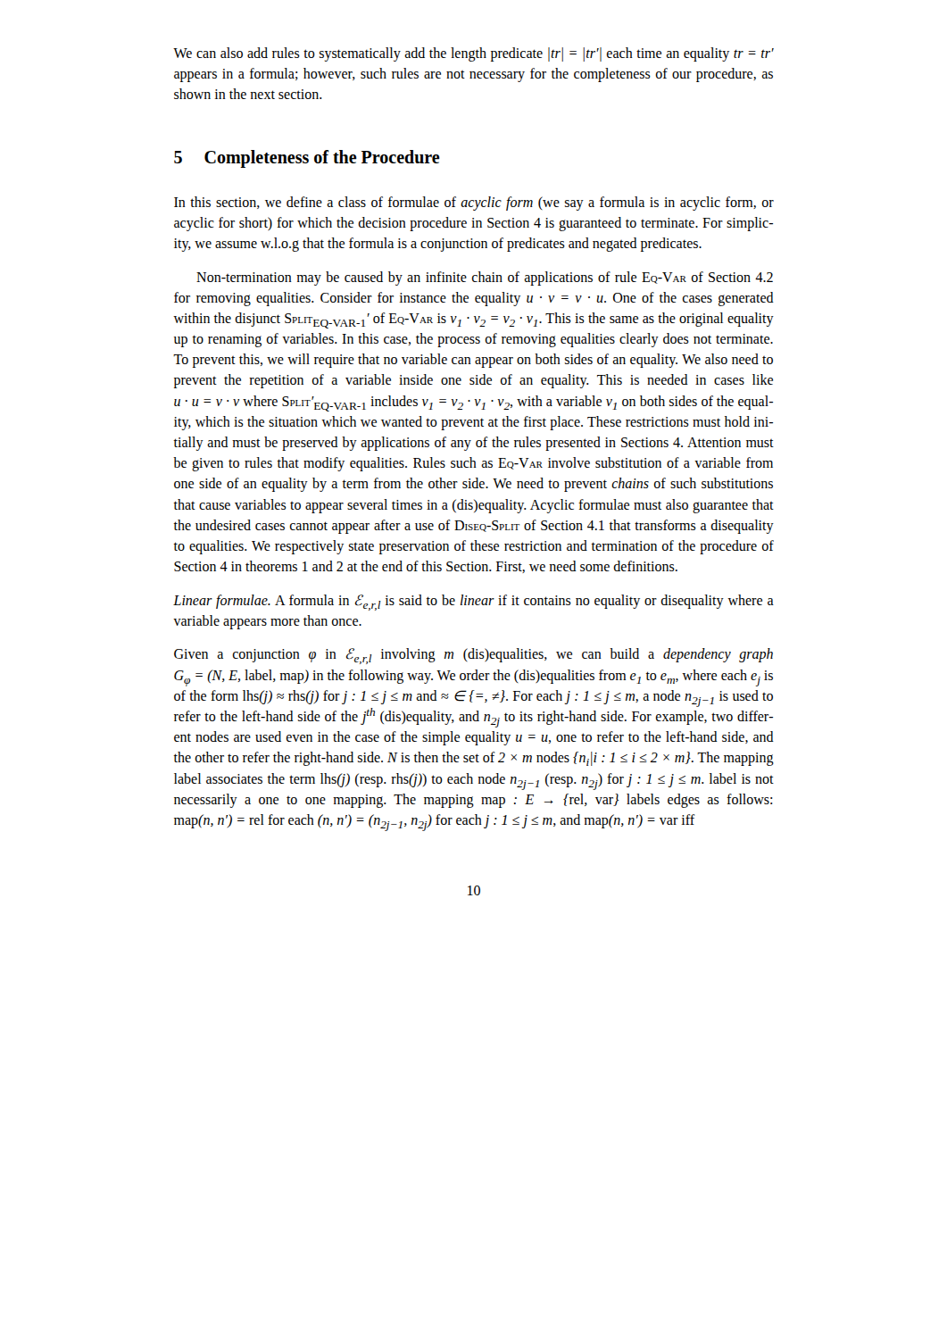We can also add rules to systematically add the length predicate |tr| = |tr′| each time an equality tr = tr′ appears in a formula; however, such rules are not necessary for the completeness of our procedure, as shown in the next section.
5 Completeness of the Procedure
In this section, we define a class of formulae of acyclic form (we say a formula is in acyclic form, or acyclic for short) for which the decision procedure in Section 4 is guaranteed to terminate. For simplicity, we assume w.l.o.g that the formula is a conjunction of predicates and negated predicates.
Non-termination may be caused by an infinite chain of applications of rule Eq-Var of Section 4.2 for removing equalities. Consider for instance the equality u · v = v · u. One of the cases generated within the disjunct Split EQ-VAR-1′ of Eq-Var is v1 · v2 = v2 · v1. This is the same as the original equality up to renaming of variables. In this case, the process of removing equalities clearly does not terminate. To prevent this, we will require that no variable can appear on both sides of an equality. We also need to prevent the repetition of a variable inside one side of an equality. This is needed in cases like u · u = v · v where Split′EQ-VAR-1 includes v1 = v2 · v1 · v2, with a variable v1 on both sides of the equality, which is the situation which we wanted to prevent at the first place. These restrictions must hold initially and must be preserved by applications of any of the rules presented in Sections 4. Attention must be given to rules that modify equalities. Rules such as Eq-Var involve substitution of a variable from one side of an equality by a term from the other side. We need to prevent chains of such substitutions that cause variables to appear several times in a (dis)equality. Acyclic formulae must also guarantee that the undesired cases cannot appear after a use of Diseq-Split of Section 4.1 that transforms a disequality to equalities. We respectively state preservation of these restriction and termination of the procedure of Section 4 in theorems 1 and 2 at the end of this Section. First, we need some definitions.
Linear formulae. A formula in ℰe,r,l is said to be linear if it contains no equality or disequality where a variable appears more than once.
Given a conjunction φ in ℰe,r,l involving m (dis)equalities, we can build a dependency graph Gφ = (N, E, label, map) in the following way. We order the (dis)equalities from e1 to em, where each ej is of the form lhs(j) ≈ rhs(j) for j : 1 ≤ j ≤ m and ≈ ∈ {=, ≠}. For each j : 1 ≤ j ≤ m, a node n2j−1 is used to refer to the left-hand side of the jth (dis)equality, and n2j to its right-hand side. For example, two different nodes are used even in the case of the simple equality u = u, one to refer to the left-hand side, and the other to refer the right-hand side. N is then the set of 2 × m nodes {ni|i : 1 ≤ i ≤ 2 × m}. The mapping label associates the term lhs(j) (resp. rhs(j)) to each node n2j−1 (resp. n2j) for j : 1 ≤ j ≤ m. label is not necessarily a one to one mapping. The mapping map : E → {rel, var} labels edges as follows: map(n, n′) = rel for each (n, n′) = (n2j−1, n2j) for each j : 1 ≤ j ≤ m, and map(n, n′) = var iff
10